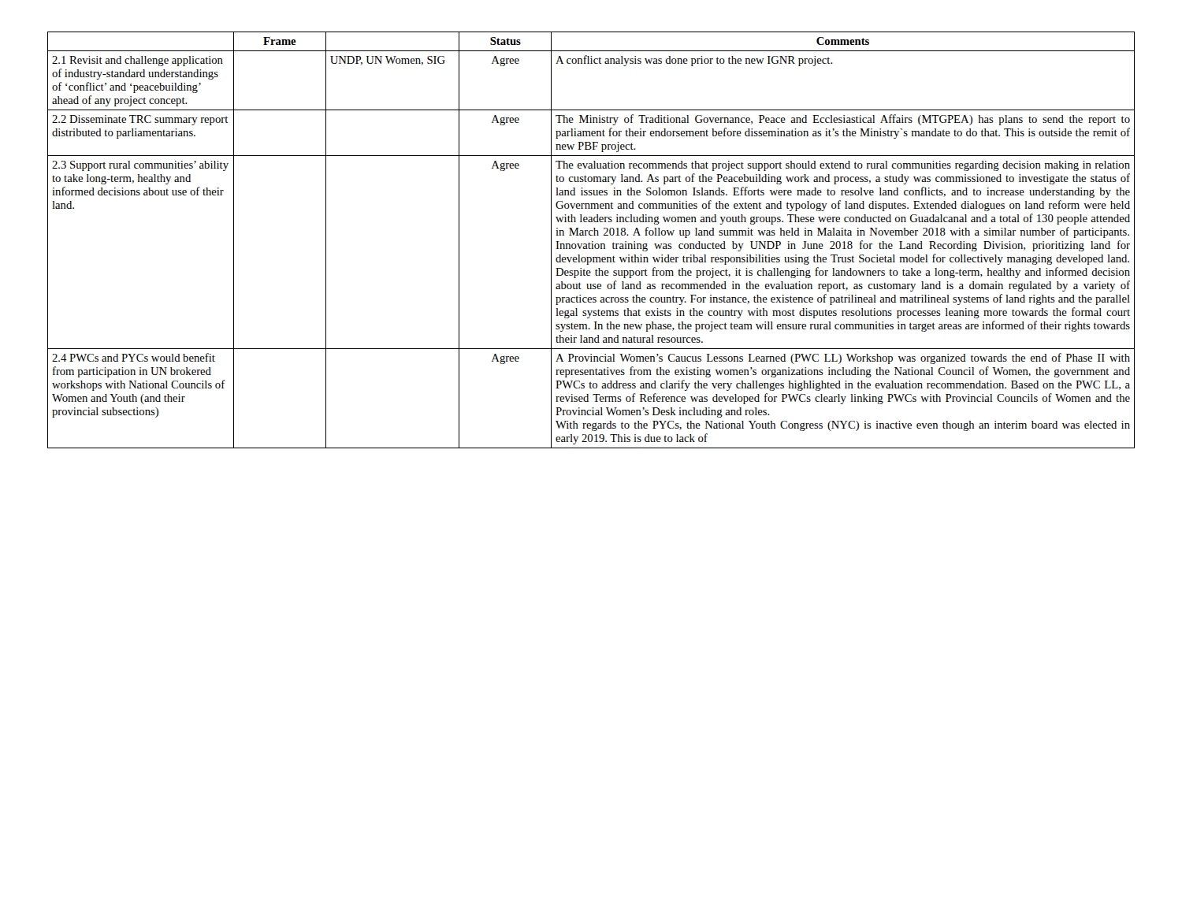| | Frame | | Status | Comments |
| --- | --- | --- | --- | --- |
| 2.1 Revisit and challenge application of industry-standard understandings of ‘conflict’ and ‘peacebuilding’ ahead of any project concept. | | UNDP, UN Women, SIG | Agree | A conflict analysis was done prior to the new IGNR project. |
| 2.2 Disseminate TRC summary report distributed to parliamentarians. | | | Agree | The Ministry of Traditional Governance, Peace and Ecclesiastical Affairs (MTGPEA) has plans to send the report to parliament for their endorsement before dissemination as it’s the Ministry`s mandate to do that. This is outside the remit of new PBF project. |
| 2.3 Support rural communities’ ability to take long-term, healthy and informed decisions about use of their land. | | | Agree | The evaluation recommends that project support should extend to rural communities regarding decision making in relation to customary land. As part of the Peacebuilding work and process, a study was commissioned to investigate the status of land issues in the Solomon Islands. Efforts were made to resolve land conflicts, and to increase understanding by the Government and communities of the extent and typology of land disputes. Extended dialogues on land reform were held with leaders including women and youth groups. These were conducted on Guadalcanal and a total of 130 people attended in March 2018. A follow up land summit was held in Malaita in November 2018 with a similar number of participants. Innovation training was conducted by UNDP in June 2018 for the Land Recording Division, prioritizing land for development within wider tribal responsibilities using the Trust Societal model for collectively managing developed land. Despite the support from the project, it is challenging for landowners to take a long-term, healthy and informed decision about use of land as recommended in the evaluation report, as customary land is a domain regulated by a variety of practices across the country. For instance, the existence of patrilineal and matrilineal systems of land rights and the parallel legal systems that exists in the country with most disputes resolutions processes leaning more towards the formal court system. In the new phase, the project team will ensure rural communities in target areas are informed of their rights towards their land and natural resources. |
| 2.4 PWCs and PYCs would benefit from participation in UN brokered workshops with National Councils of Women and Youth (and their provincial subsections) | | | Agree | A Provincial Women’s Caucus Lessons Learned (PWC LL) Workshop was organized towards the end of Phase II with representatives from the existing women’s organizations including the National Council of Women, the government and PWCs to address and clarify the very challenges highlighted in the evaluation recommendation. Based on the PWC LL, a revised Terms of Reference was developed for PWCs clearly linking PWCs with Provincial Councils of Women and the Provincial Women’s Desk including and roles. With regards to the PYCs, the National Youth Congress (NYC) is inactive even though an interim board was elected in early 2019. This is due to lack of |